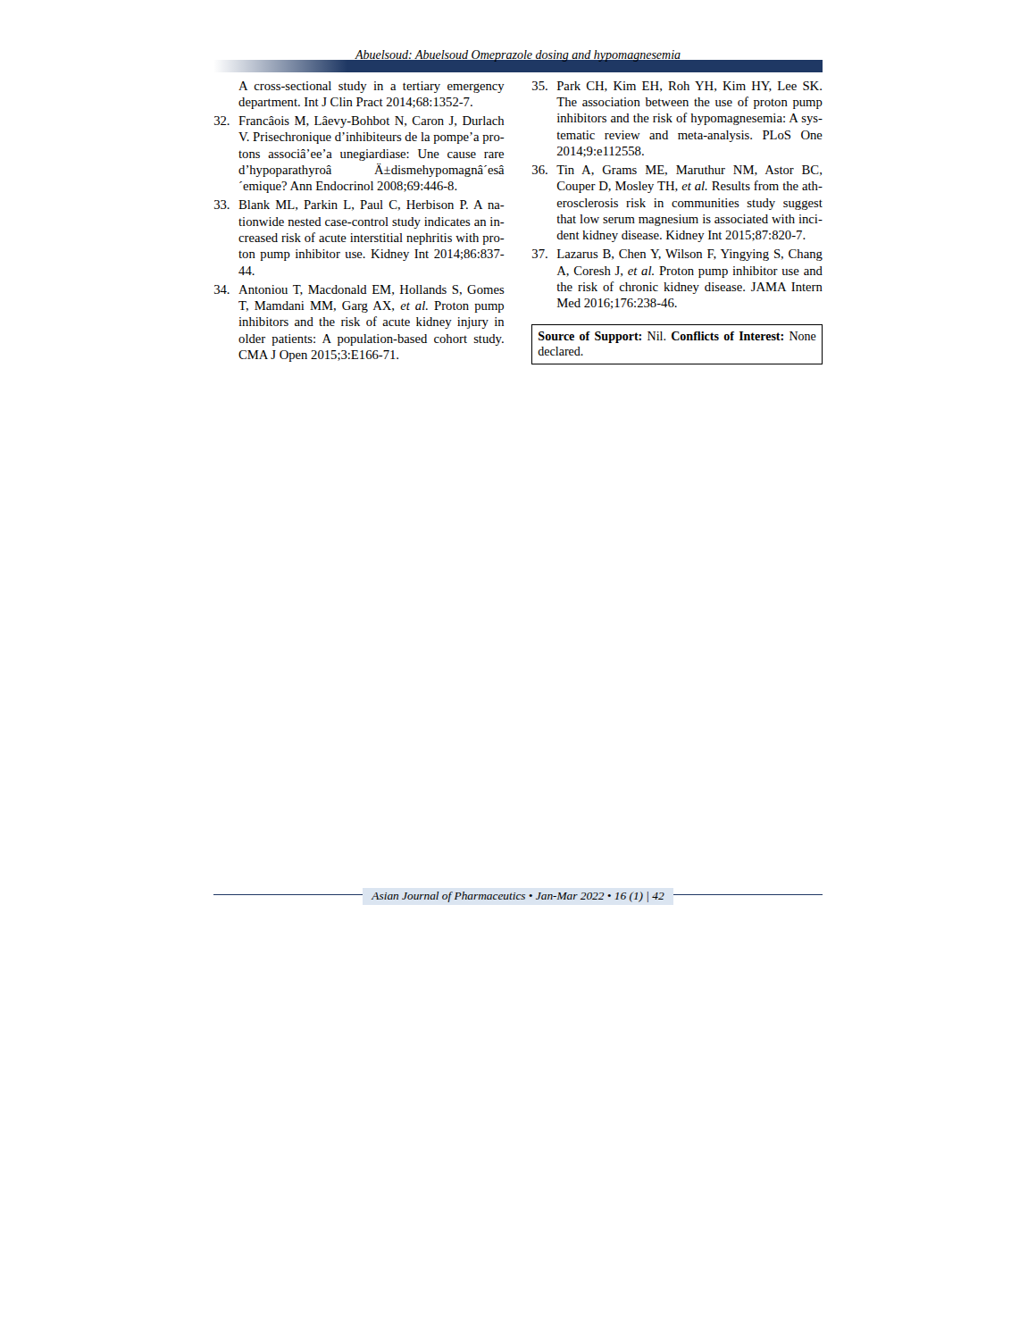Abuelsoud: Abuelsoud Omeprazole dosing and hypomagnesemia
A cross-sectional study in a tertiary emergency department. Int J Clin Pract 2014;68:1352-7.
32. Francâois M, Lâevy-Bohbot N, Caron J, Durlach V. Prisechronique d’inhibiteurs de la pompe’a protons associâ’ee’a unegiardiase: Une cause rare d’hypoparathyroâ Ä±dismehypomagnâ´esâ´emique? Ann Endocrinol 2008;69:446-8.
33. Blank ML, Parkin L, Paul C, Herbison P. A nationwide nested case-control study indicates an increased risk of acute interstitial nephritis with proton pump inhibitor use. Kidney Int 2014;86:837-44.
34. Antoniou T, Macdonald EM, Hollands S, Gomes T, Mamdani MM, Garg AX, et al. Proton pump inhibitors and the risk of acute kidney injury in older patients: A population-based cohort study. CMA J Open 2015;3:E166-71.
35. Park CH, Kim EH, Roh YH, Kim HY, Lee SK. The association between the use of proton pump inhibitors and the risk of hypomagnesemia: A systematic review and meta-analysis. PLoS One 2014;9:e112558.
36. Tin A, Grams ME, Maruthur NM, Astor BC, Couper D, Mosley TH, et al. Results from the atherosclerosis risk in communities study suggest that low serum magnesium is associated with incident kidney disease. Kidney Int 2015;87:820-7.
37. Lazarus B, Chen Y, Wilson F, Yingying S, Chang A, Coresh J, et al. Proton pump inhibitor use and the risk of chronic kidney disease. JAMA Intern Med 2016;176:238-46.
Source of Support: Nil. Conflicts of Interest: None declared.
Asian Journal of Pharmaceutics • Jan-Mar 2022 • 16 (1) | 42